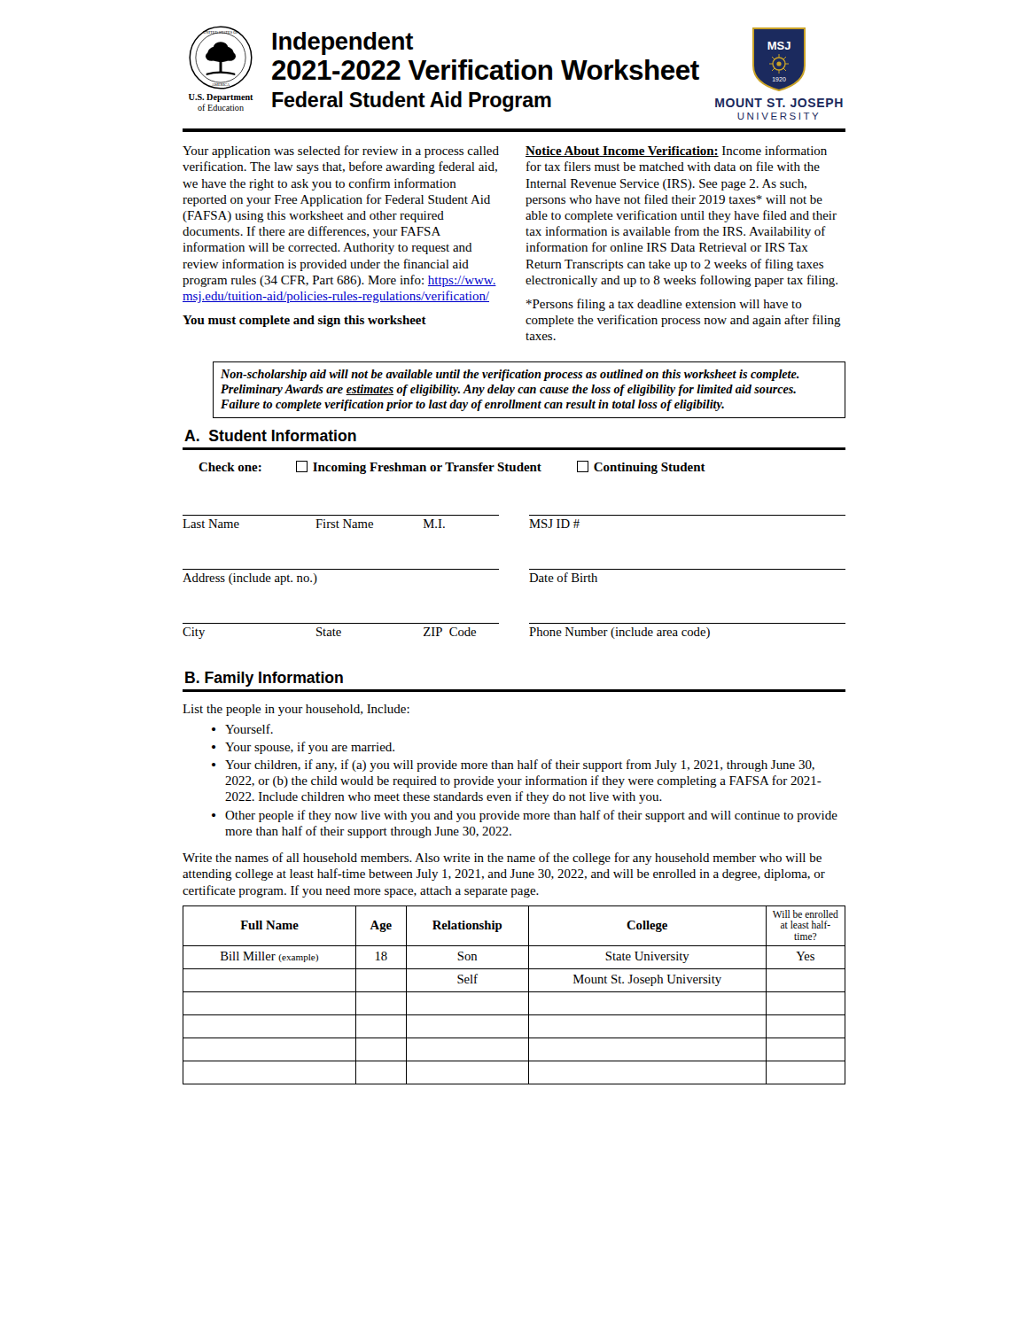UNITED STATES OF AMERICA
U.S. Department
of Education
Independent
2021-2022 Verification Worksheet
Federal Student Aid Program
MSJ 1920
MOUNT ST. JOSEPH
UNIVERSITY
Your application was selected for review in a process called verification. The law says that, before awarding federal aid, we have the right to ask you to confirm information reported on your Free Application for Federal Student Aid (FAFSA) using this worksheet and other required documents. If there are differences, your FAFSA information will be corrected. Authority to request and review information is provided under the financial aid program rules (34 CFR, Part 686). More info: https://www.msj.edu/tuition-aid/policies-rules-regulations/verification/
You must complete and sign this worksheet
Notice About Income Verification: Income information for tax filers must be matched with data on file with the Internal Revenue Service (IRS). See page 2. As such, persons who have not filed their 2019 taxes* will not be able to complete verification until they have filed and their tax information is available from the IRS. Availability of information for online IRS Data Retrieval or IRS Tax Return Transcripts can take up to 2 weeks of filing taxes electronically and up to 8 weeks following paper tax filing.
*Persons filing a tax deadline extension will have to complete the verification process now and again after filing taxes.
Non-scholarship aid will not be available until the verification process as outlined on this worksheet is complete. Preliminary Awards are estimates of eligibility. Any delay can cause the loss of eligibility for limited aid sources. Failure to complete verification prior to last day of enrollment can result in total loss of eligibility.
A. Student Information
Check one: Incoming Freshman or Transfer Student Continuing Student
Last Name First Name M.I.
MSJ ID #
Address (include apt. no.)
Date of Birth
City State ZIP Code
Phone Number (include area code)
B. Family Information
List the people in your household, Include:
Yourself.
Your spouse, if you are married.
Your children, if any, if (a) you will provide more than half of their support from July 1, 2021, through June 30, 2022, or (b) the child would be required to provide your information if they were completing a FAFSA for 2021-2022. Include children who meet these standards even if they do not live with you.
Other people if they now live with you and you provide more than half of their support and will continue to provide more than half of their support through June 30, 2022.
Write the names of all household members. Also write in the name of the college for any household member who will be attending college at least half-time between July 1, 2021, and June 30, 2022, and will be enrolled in a degree, diploma, or certificate program. If you need more space, attach a separate page.
| Full Name | Age | Relationship | College | Will be enrolled at least half-time? |
| --- | --- | --- | --- | --- |
| Bill Miller (example) | 18 | Son | State University | Yes |
| | | Self | Mount St. Joseph University | |